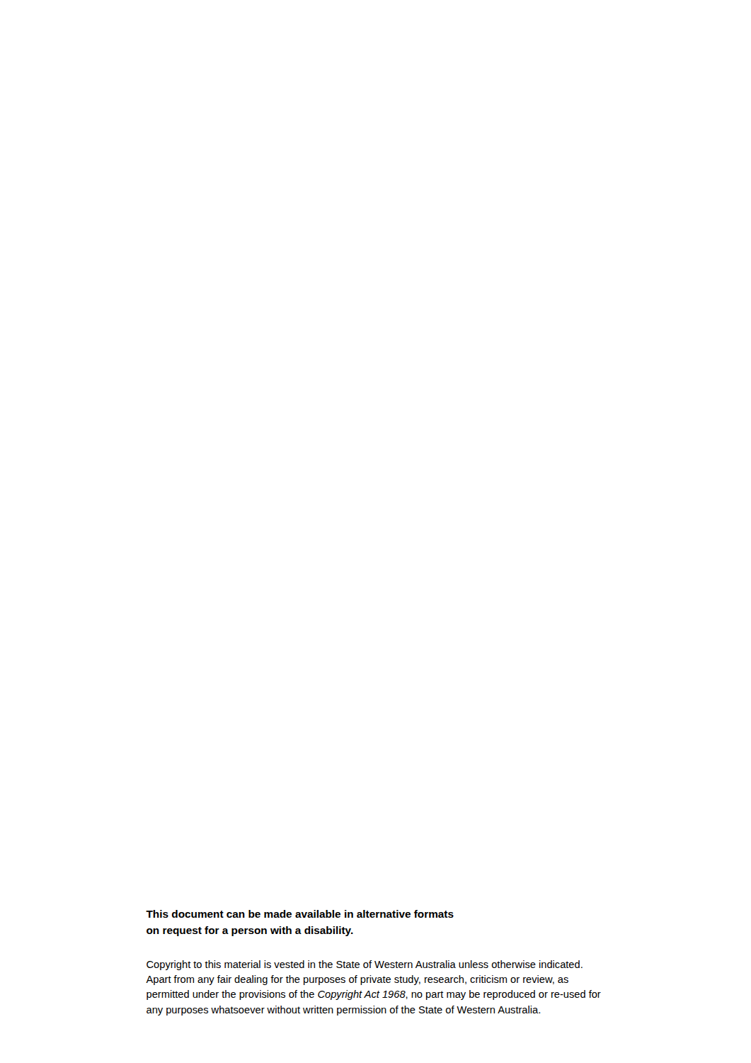This document can be made available in alternative formats
on request for a person with a disability.
Copyright to this material is vested in the State of Western Australia unless otherwise indicated. Apart from any fair dealing for the purposes of private study, research, criticism or review, as permitted under the provisions of the Copyright Act 1968, no part may be reproduced or re-used for any purposes whatsoever without written permission of the State of Western Australia.